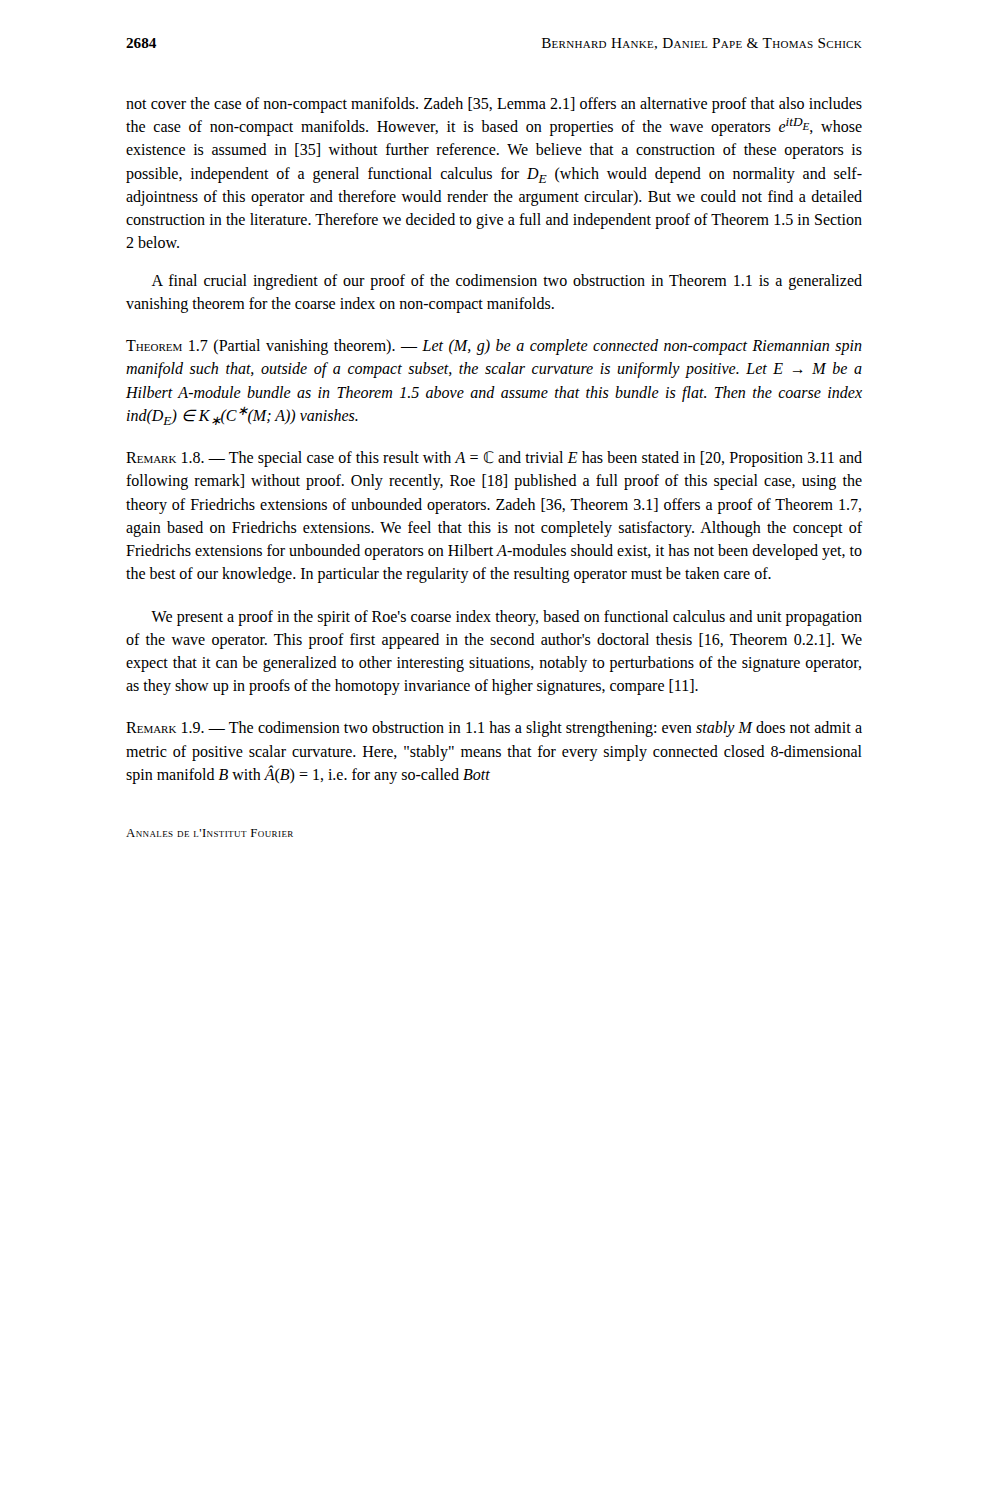2684 Bernhard Hanke, Daniel Pape & Thomas Schick
not cover the case of non-compact manifolds. Zadeh [35, Lemma 2.1] offers an alternative proof that also includes the case of non-compact manifolds. However, it is based on properties of the wave operators eitDE, whose existence is assumed in [35] without further reference. We believe that a construction of these operators is possible, independent of a general functional calculus for DE (which would depend on normality and self-adjointness of this operator and therefore would render the argument circular). But we could not find a detailed construction in the literature. Therefore we decided to give a full and independent proof of Theorem 1.5 in Section 2 below.
A final crucial ingredient of our proof of the codimension two obstruction in Theorem 1.1 is a generalized vanishing theorem for the coarse index on non-compact manifolds.
Theorem 1.7 (Partial vanishing theorem). — Let (M, g) be a complete connected non-compact Riemannian spin manifold such that, outside of a compact subset, the scalar curvature is uniformly positive. Let E → M be a Hilbert A-module bundle as in Theorem 1.5 above and assume that this bundle is flat. Then the coarse index ind(DE) ∈ K∗(C∗(M; A)) vanishes.
Remark 1.8. — The special case of this result with A = ℂ and trivial E has been stated in [20, Proposition 3.11 and following remark] without proof. Only recently, Roe [18] published a full proof of this special case, using the theory of Friedrichs extensions of unbounded operators. Zadeh [36, Theorem 3.1] offers a proof of Theorem 1.7, again based on Friedrichs extensions. We feel that this is not completely satisfactory. Although the concept of Friedrichs extensions for unbounded operators on Hilbert A-modules should exist, it has not been developed yet, to the best of our knowledge. In particular the regularity of the resulting operator must be taken care of.
We present a proof in the spirit of Roe's coarse index theory, based on functional calculus and unit propagation of the wave operator. This proof first appeared in the second author's doctoral thesis [16, Theorem 0.2.1]. We expect that it can be generalized to other interesting situations, notably to perturbations of the signature operator, as they show up in proofs of the homotopy invariance of higher signatures, compare [11].
Remark 1.9. — The codimension two obstruction in 1.1 has a slight strengthening: even stably M does not admit a metric of positive scalar curvature. Here, "stably" means that for every simply connected closed 8-dimensional spin manifold B with Â(B) = 1, i.e. for any so-called Bott
Annales de l'Institut Fourier